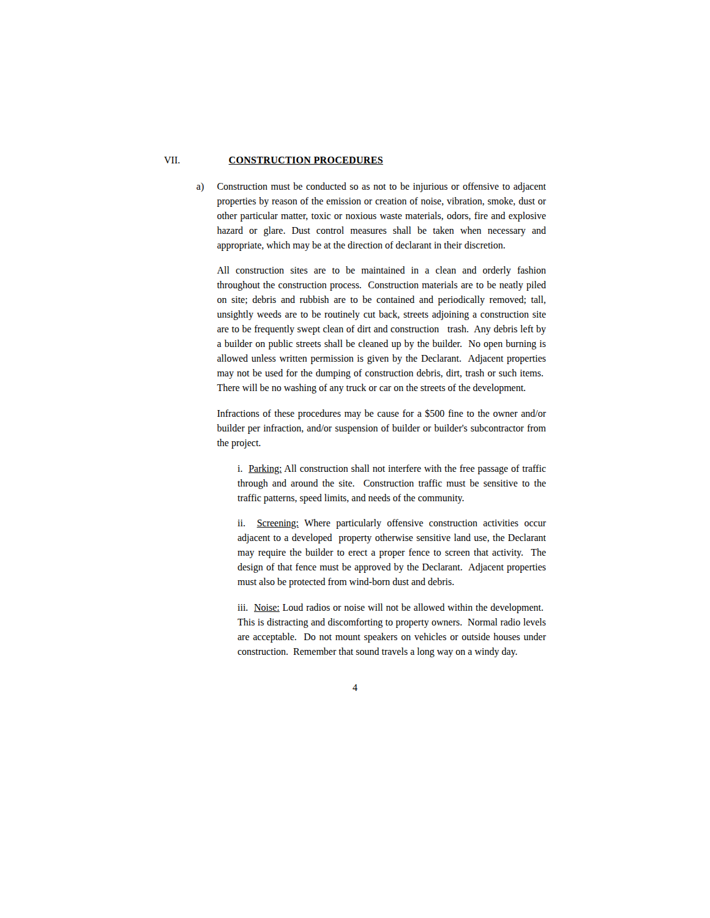VII. CONSTRUCTION PROCEDURES
a)
Construction must be conducted so as not to be injurious or offensive to adjacent properties by reason of the emission or creation of noise, vibration, smoke, dust or other particular matter, toxic or noxious waste materials, odors, fire and explosive hazard or glare. Dust control measures shall be taken when necessary and appropriate, which may be at the direction of declarant in their discretion.
All construction sites are to be maintained in a clean and orderly fashion throughout the construction process. Construction materials are to be neatly piled on site; debris and rubbish are to be contained and periodically removed; tall, unsightly weeds are to be routinely cut back, streets adjoining a construction site are to be frequently swept clean of dirt and construction trash. Any debris left by a builder on public streets shall be cleaned up by the builder. No open burning is allowed unless written permission is given by the Declarant. Adjacent properties may not be used for the dumping of construction debris, dirt, trash or such items. There will be no washing of any truck or car on the streets of the development.
Infractions of these procedures may be cause for a $500 fine to the owner and/or builder per infraction, and/or suspension of builder or builder's subcontractor from the project.
i. Parking: All construction shall not interfere with the free passage of traffic through and around the site. Construction traffic must be sensitive to the traffic patterns, speed limits, and needs of the community.
ii. Screening: Where particularly offensive construction activities occur adjacent to a developed property otherwise sensitive land use, the Declarant may require the builder to erect a proper fence to screen that activity. The design of that fence must be approved by the Declarant. Adjacent properties must also be protected from wind-born dust and debris.
iii. Noise: Loud radios or noise will not be allowed within the development. This is distracting and discomforting to property owners. Normal radio levels are acceptable. Do not mount speakers on vehicles or outside houses under construction. Remember that sound travels a long way on a windy day.
4